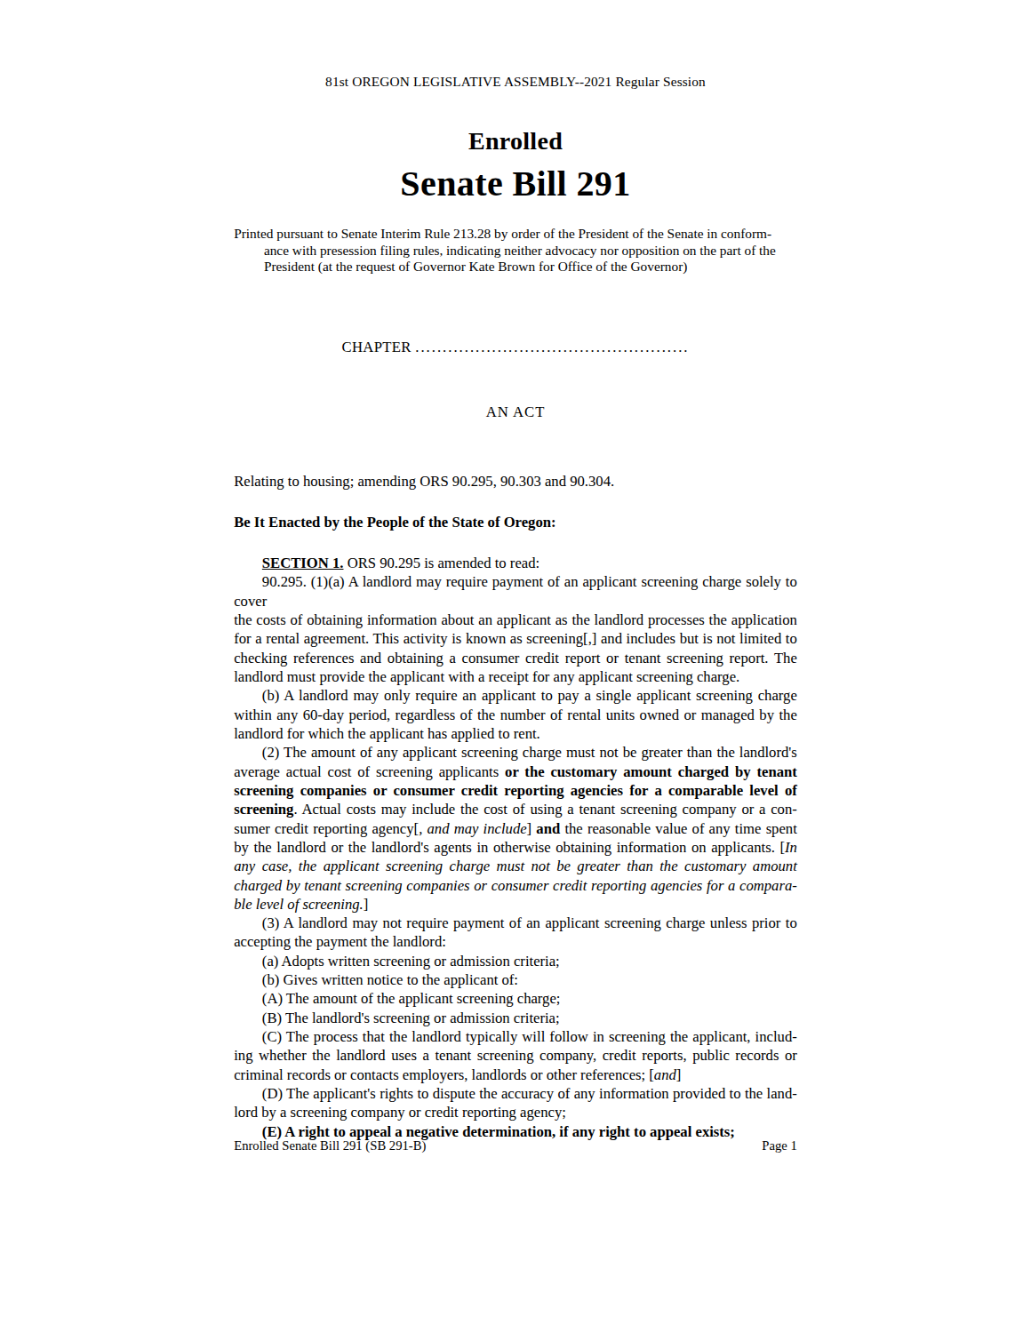81st OREGON LEGISLATIVE ASSEMBLY--2021 Regular Session
Enrolled
Senate Bill 291
Printed pursuant to Senate Interim Rule 213.28 by order of the President of the Senate in conform-ance with presession filing rules, indicating neither advocacy nor opposition on the part of the President (at the request of Governor Kate Brown for Office of the Governor)
CHAPTER ..................................................
AN ACT
Relating to housing; amending ORS 90.295, 90.303 and 90.304.
Be It Enacted by the People of the State of Oregon:
SECTION 1. ORS 90.295 is amended to read:
90.295. (1)(a) A landlord may require payment of an applicant screening charge solely to cover
the costs of obtaining information about an applicant as the landlord processes the application for a rental agreement. This activity is known as screening[,] and includes but is not limited to checking references and obtaining a consumer credit report or tenant screening report. The landlord must provide the applicant with a receipt for any applicant screening charge.
(b) A landlord may only require an applicant to pay a single applicant screening charge within any 60-day period, regardless of the number of rental units owned or managed by the landlord for which the applicant has applied to rent.
(2) The amount of any applicant screening charge must not be greater than the landlord's average actual cost of screening applicants or the customary amount charged by tenant screening companies or consumer credit reporting agencies for a comparable level of screening. Actual costs may include the cost of using a tenant screening company or a consumer credit reporting agency[, and may include] and the reasonable value of any time spent by the landlord or the landlord's agents in otherwise obtaining information on applicants. [In any case, the applicant screening charge must not be greater than the customary amount charged by tenant screening companies or consumer credit reporting agencies for a comparable level of screening.]
(3) A landlord may not require payment of an applicant screening charge unless prior to accepting the payment the landlord:
(a) Adopts written screening or admission criteria;
(b) Gives written notice to the applicant of:
(A) The amount of the applicant screening charge;
(B) The landlord's screening or admission criteria;
(C) The process that the landlord typically will follow in screening the applicant, including whether the landlord uses a tenant screening company, credit reports, public records or criminal records or contacts employers, landlords or other references; [and]
(D) The applicant's rights to dispute the accuracy of any information provided to the landlord by a screening company or credit reporting agency;
(E) A right to appeal a negative determination, if any right to appeal exists;
Enrolled Senate Bill 291 (SB 291-B) Page 1